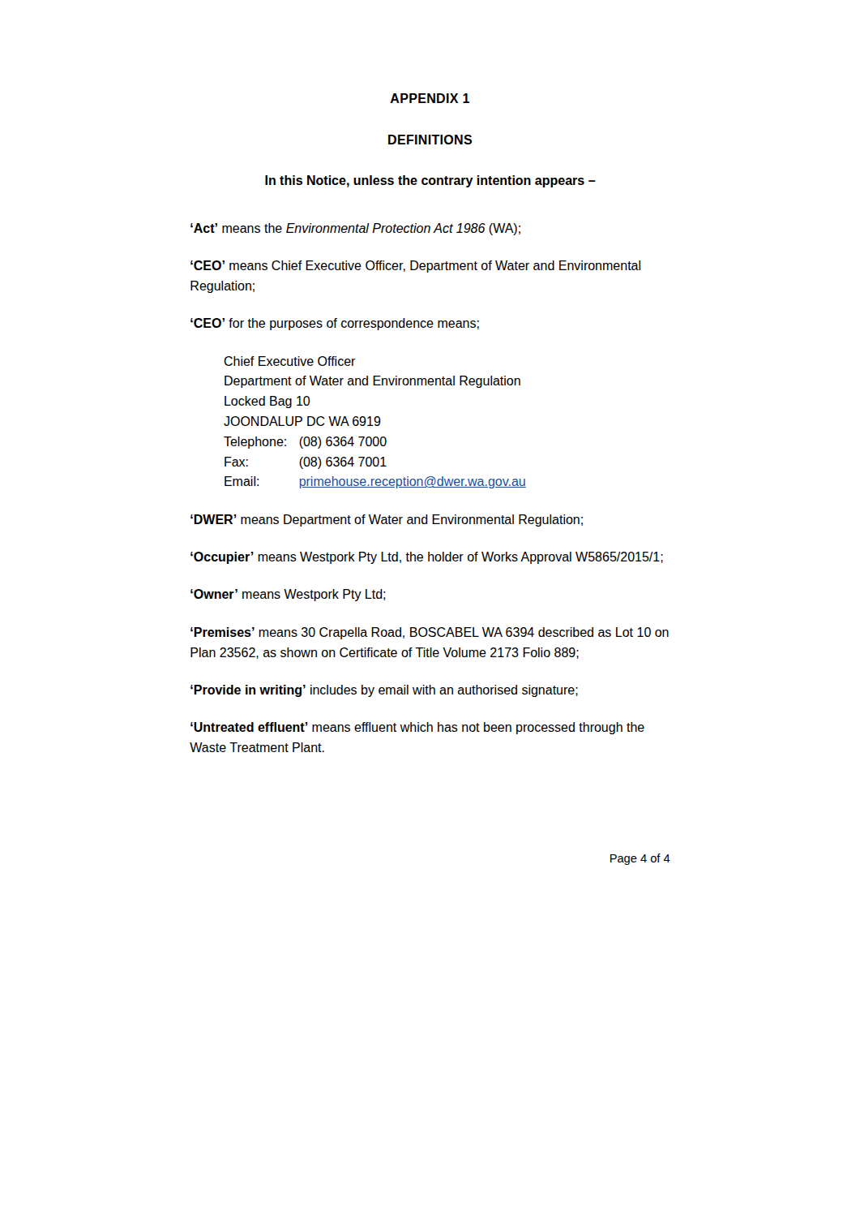APPENDIX 1
DEFINITIONS
In this Notice, unless the contrary intention appears –
‘Act’ means the Environmental Protection Act 1986 (WA);
‘CEO’ means Chief Executive Officer, Department of Water and Environmental Regulation;
‘CEO’ for the purposes of correspondence means;
Chief Executive Officer
Department of Water and Environmental Regulation
Locked Bag 10
JOONDALUP DC WA 6919
| Telephone: | (08) 6364 7000 |
| Fax: | (08) 6364 7001 |
| Email: | primehouse.reception@dwer.wa.gov.au |
‘DWER’ means Department of Water and Environmental Regulation;
‘Occupier’ means Westpork Pty Ltd, the holder of Works Approval W5865/2015/1;
‘Owner’ means Westpork Pty Ltd;
‘Premises’ means 30 Crapella Road, BOSCABEL WA 6394 described as Lot 10 on Plan 23562, as shown on Certificate of Title Volume 2173 Folio 889;
‘Provide in writing’ includes by email with an authorised signature;
‘Untreated effluent’ means effluent which has not been processed through the Waste Treatment Plant.
Page 4 of 4